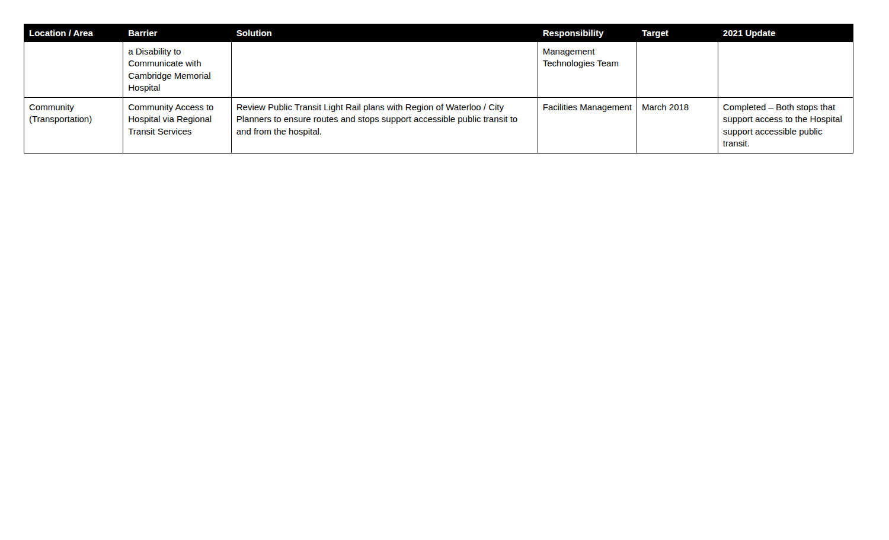| Location / Area | Barrier | Solution | Responsibility | Target | 2021 Update |
| --- | --- | --- | --- | --- | --- |
| | a Disability to Communicate with Cambridge Memorial Hospital | | Management Technologies Team | | |
| Community (Transportation) | Community Access to Hospital via Regional Transit Services | Review Public Transit Light Rail plans with Region of Waterloo / City Planners to ensure routes and stops support accessible public transit to and from the hospital. | Facilities Management | March 2018 | Completed – Both stops that support access to the Hospital support accessible public transit. |